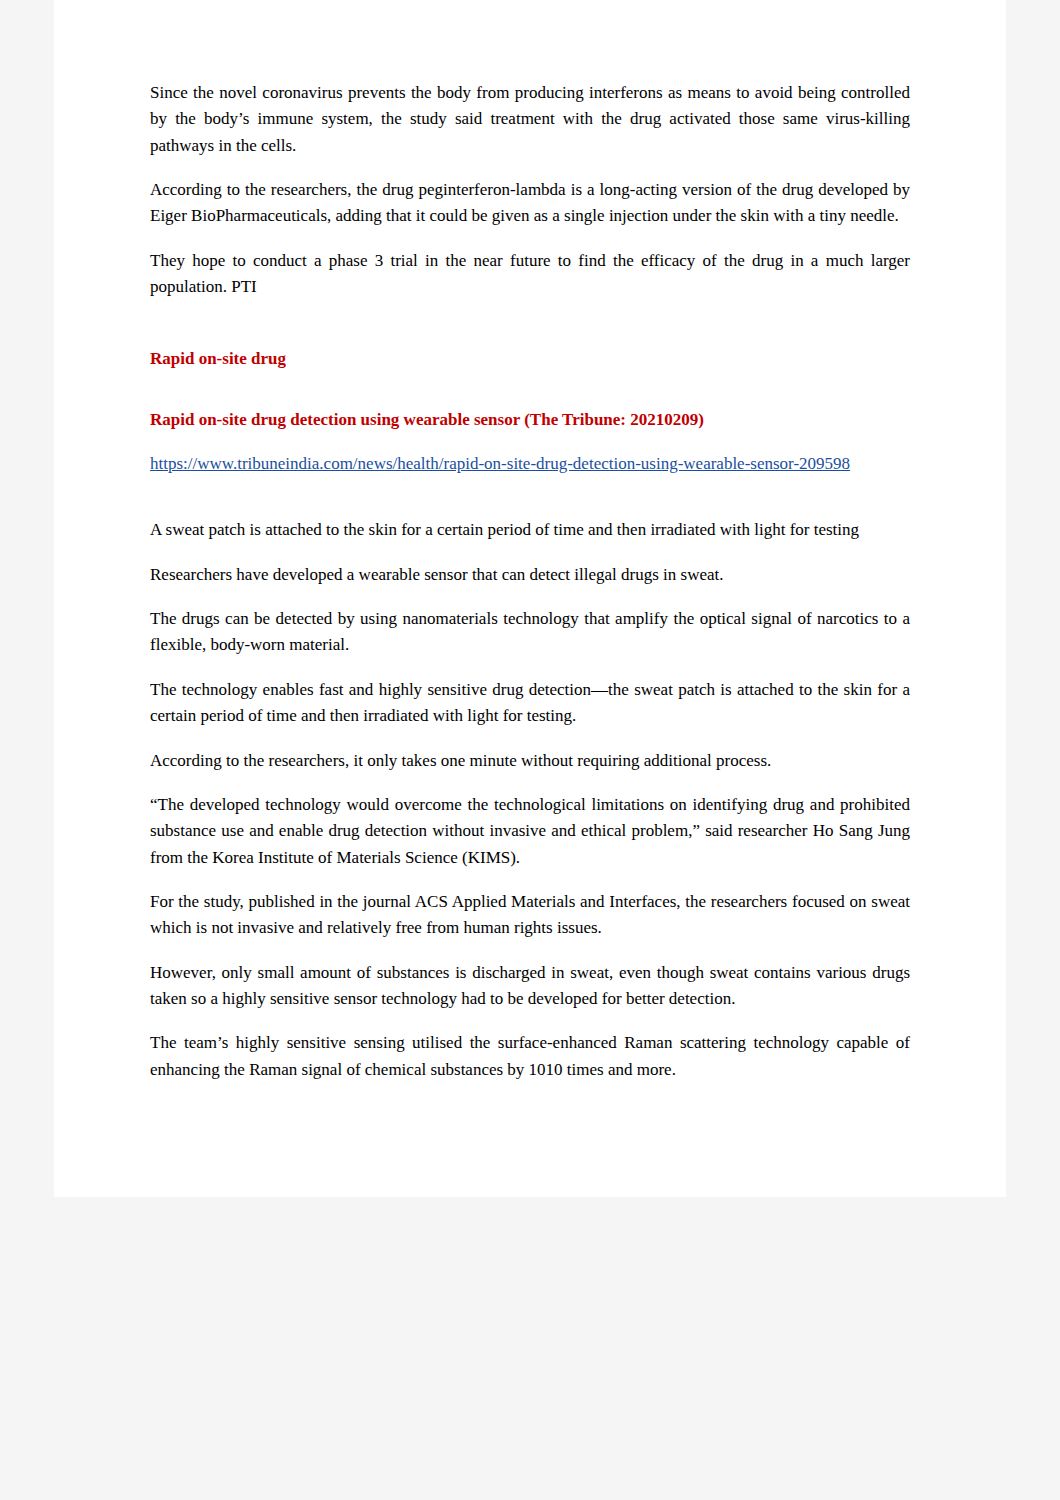Since the novel coronavirus prevents the body from producing interferons as means to avoid being controlled by the body’s immune system, the study said treatment with the drug activated those same virus-killing pathways in the cells.
According to the researchers, the drug peginterferon-lambda is a long-acting version of the drug developed by Eiger BioPharmaceuticals, adding that it could be given as a single injection under the skin with a tiny needle.
They hope to conduct a phase 3 trial in the near future to find the efficacy of the drug in a much larger population. PTI
Rapid on-site drug
Rapid on-site drug detection using wearable sensor (The Tribune: 20210209)
https://www.tribuneindia.com/news/health/rapid-on-site-drug-detection-using-wearable-sensor-209598
A sweat patch is attached to the skin for a certain period of time and then irradiated with light for testing
Researchers have developed a wearable sensor that can detect illegal drugs in sweat.
The drugs can be detected by using nanomaterials technology that amplify the optical signal of narcotics to a flexible, body-worn material.
The technology enables fast and highly sensitive drug detection—the sweat patch is attached to the skin for a certain period of time and then irradiated with light for testing.
According to the researchers, it only takes one minute without requiring additional process.
“The developed technology would overcome the technological limitations on identifying drug and prohibited substance use and enable drug detection without invasive and ethical problem,” said researcher Ho Sang Jung from the Korea Institute of Materials Science (KIMS).
For the study, published in the journal ACS Applied Materials and Interfaces, the researchers focused on sweat which is not invasive and relatively free from human rights issues.
However, only small amount of substances is discharged in sweat, even though sweat contains various drugs taken so a highly sensitive sensor technology had to be developed for better detection.
The team’s highly sensitive sensing utilised the surface-enhanced Raman scattering technology capable of enhancing the Raman signal of chemical substances by 1010 times and more.